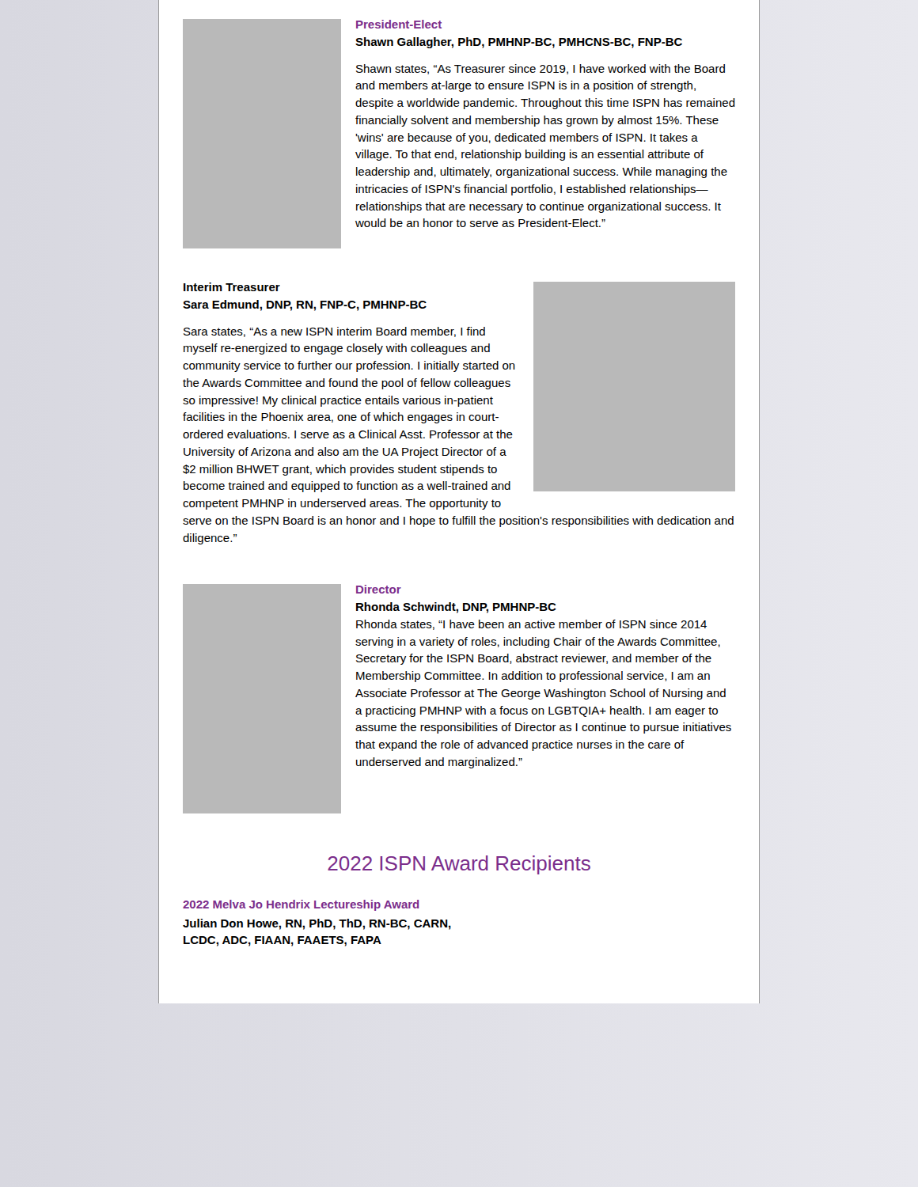President-Elect
Shawn Gallagher, PhD, PMHNP-BC, PMHCNS-BC, FNP-BC
Shawn states, “As Treasurer since 2019, I have worked with the Board and members at-large to ensure ISPN is in a position of strength, despite a worldwide pandemic. Throughout this time ISPN has remained financially solvent and membership has grown by almost 15%. These 'wins' are because of you, dedicated members of ISPN. It takes a village. To that end, relationship building is an essential attribute of leadership and, ultimately, organizational success. While managing the intricacies of ISPN's financial portfolio, I established relationships—relationships that are necessary to continue organizational success. It would be an honor to serve as President-Elect.”
Interim Treasurer
Sara Edmund, DNP, RN, FNP-C, PMHNP-BC
Sara states, “As a new ISPN interim Board member, I find myself re-energized to engage closely with colleagues and community service to further our profession. I initially started on the Awards Committee and found the pool of fellow colleagues so impressive! My clinical practice entails various in-patient facilities in the Phoenix area, one of which engages in court-ordered evaluations. I serve as a Clinical Asst. Professor at the University of Arizona and also am the UA Project Director of a $2 million BHWET grant, which provides student stipends to become trained and equipped to function as a well-trained and competent PMHNP in underserved areas. The opportunity to serve on the ISPN Board is an honor and I hope to fulfill the position's responsibilities with dedication and diligence.”
Director
Rhonda Schwindt, DNP, PMHNP-BC
Rhonda states, “I have been an active member of ISPN since 2014 serving in a variety of roles, including Chair of the Awards Committee, Secretary for the ISPN Board, abstract reviewer, and member of the Membership Committee. In addition to professional service, I am an Associate Professor at The George Washington School of Nursing and a practicing PMHNP with a focus on LGBTQIA+ health. I am eager to assume the responsibilities of Director as I continue to pursue initiatives that expand the role of advanced practice nurses in the care of underserved and marginalized.”
2022 ISPN Award Recipients
2022 Melva Jo Hendrix Lectureship Award
Julian Don Howe, RN, PhD, ThD, RN-BC, CARN,
LCDC, ADC, FIAAN, FAAETS, FAPA